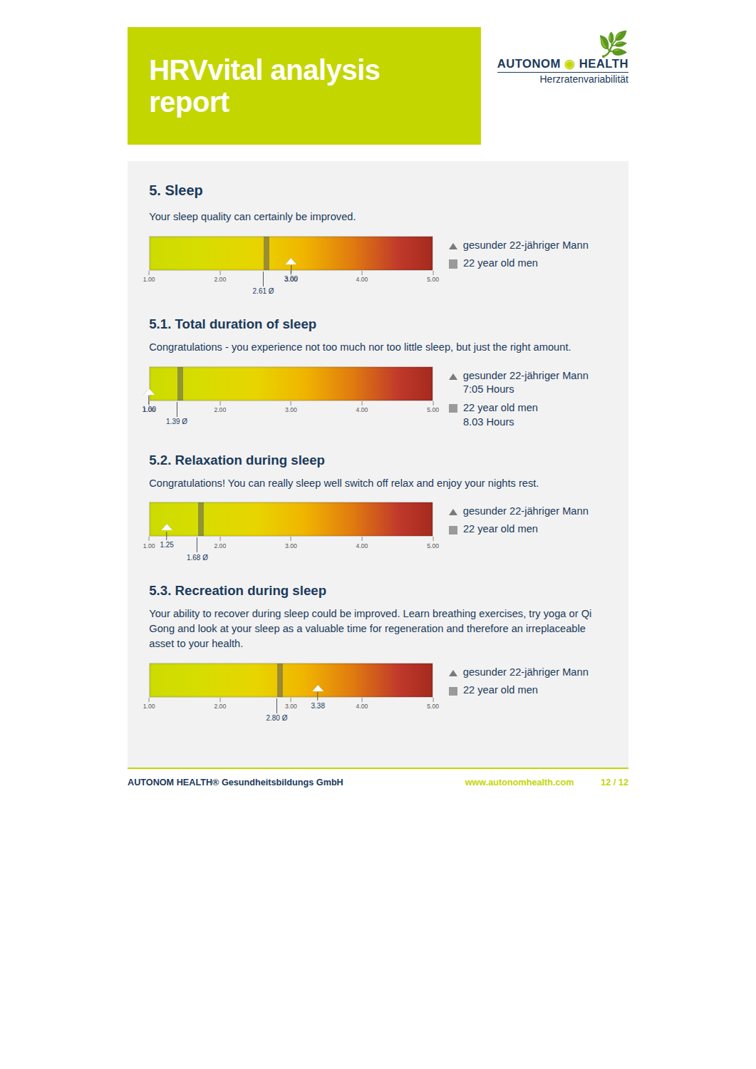HRVvital analysis report
🌿
AUTONOM ◉ HEALTH
Herzratenvariabilität
5. Sleep
Your sleep quality can certainly be improved.
1.00
2.00
3.00
4.00
5.00
3.00
2.61 Ø
gesunder 22-jähriger Mann
22 year old men
5.1. Total duration of sleep
Congratulations - you experience not too much nor too little sleep, but just the right amount.
1.00
2.00
3.00
4.00
5.00
1.00
1.39 Ø
gesunder 22-jähriger Mann
7:05 Hours
22 year old men
8.03 Hours
5.2. Relaxation during sleep
Congratulations! You can really sleep well switch off relax and enjoy your nights rest.
1.00
2.00
3.00
4.00
5.00
1.25
1.68 Ø
gesunder 22-jähriger Mann
22 year old men
5.3. Recreation during sleep
Your ability to recover during sleep could be improved. Learn breathing exercises, try yoga or Qi Gong and look at your sleep as a valuable time for regeneration and therefore an irreplaceable asset to your health.
1.00
2.00
3.00
4.00
5.00
3.38
2.80 Ø
gesunder 22-jähriger Mann
22 year old men
AUTONOM HEALTH® Gesundheitsbildungs GmbH
www.autonomhealth.com
12 / 12